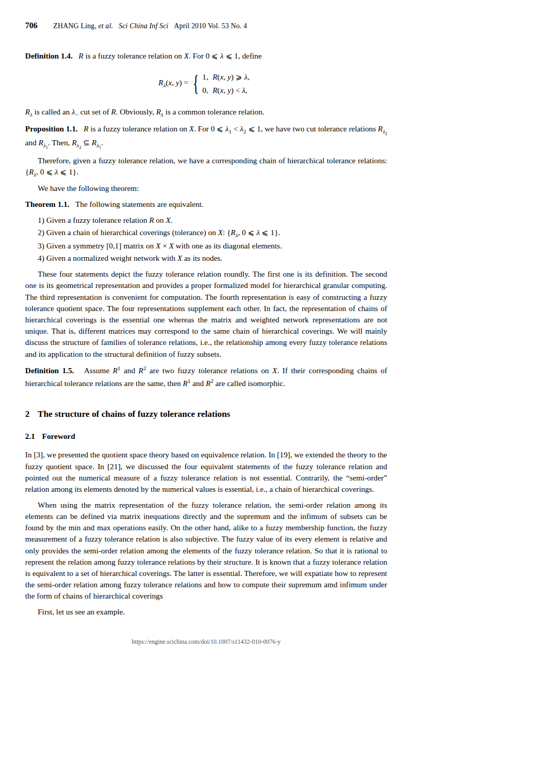706 ZHANG Ling, et al. Sci China Inf Sci April 2010 Vol. 53 No. 4
Definition 1.4. R is a fuzzy tolerance relation on X. For 0 ⩽ λ ⩽ 1, define
Rλ(x, y) = {
| 1, | R ( x , y ) ⩾ λ , |
| 0, | R ( x , y ) < λ , |
Rλ is called an λ− cut set of R. Obviously, Rλ is a common tolerance relation.
Proposition 1.1. R is a fuzzy tolerance relation on X. For 0 ⩽ λ1 < λ2 ⩽ 1, we have two cut tolerance relations Rλ2 and Rλ1. Then, Rλ2 ⊆ Rλ1.
Therefore, given a fuzzy tolerance relation, we have a corresponding chain of hierarchical tolerance relations: {Rλ, 0 ⩽ λ ⩽ 1}.
We have the following theorem:
Theorem 1.1. The following statements are equivalent.
1) Given a fuzzy tolerance relation R on X.
2) Given a chain of hierarchical coverings (tolerance) on X: {Rλ, 0 ⩽ λ ⩽ 1}.
3) Given a symmetry [0,1] matrix on X × X with one as its diagonal elements.
4) Given a normalized weight network with X as its nodes.
These four statements depict the fuzzy tolerance relation roundly. The first one is its definition. The second one is its geometrical representation and provides a proper formalized model for hierarchical granular computing. The third representation is convenient for computation. The fourth representation is easy of constructing a fuzzy tolerance quotient space. The four representations supplement each other. In fact, the representation of chains of hierarchical coverings is the essential one whereas the matrix and weighted network representations are not unique. That is, different matrices may correspond to the same chain of hierarchical coverings. We will mainly discuss the structure of families of tolerance relations, i.e., the relationship among every fuzzy tolerance relations and its application to the structural definition of fuzzy subsets.
Definition 1.5. Assume R1 and R2 are two fuzzy tolerance relations on X. If their corresponding chains of hierarchical tolerance relations are the same, then R1 and R2 are called isomorphic.
2 The structure of chains of fuzzy tolerance relations
2.1 Foreword
In [3], we presented the quotient space theory based on equivalence relation. In [19], we extended the theory to the fuzzy quotient space. In [21], we discussed the four equivalent statements of the fuzzy tolerance relation and pointed out the numerical measure of a fuzzy tolerance relation is not essential. Contrarily, the “semi-order” relation among its elements denoted by the numerical values is essential, i.e., a chain of hierarchical coverings.
When using the matrix representation of the fuzzy tolerance relation, the semi-order relation among its elements can be defined via matrix inequations directly and the supremum and the infimum of subsets can be found by the min and max operations easily. On the other hand, alike to a fuzzy membership function, the fuzzy measurement of a fuzzy tolerance relation is also subjective. The fuzzy value of its every element is relative and only provides the semi-order relation among the elements of the fuzzy tolerance relation. So that it is rational to represent the relation among fuzzy tolerance relations by their structure. It is known that a fuzzy tolerance relation is equivalent to a set of hierarchical coverings. The latter is essential. Therefore, we will expatiate how to represent the semi-order relation among fuzzy tolerance relations and how to compute their supremum amd infimum under the form of chains of hierarchical coverings
First, let us see an example.
https://engine.scichina.com/doi/10.1007/s11432-010-0076-y